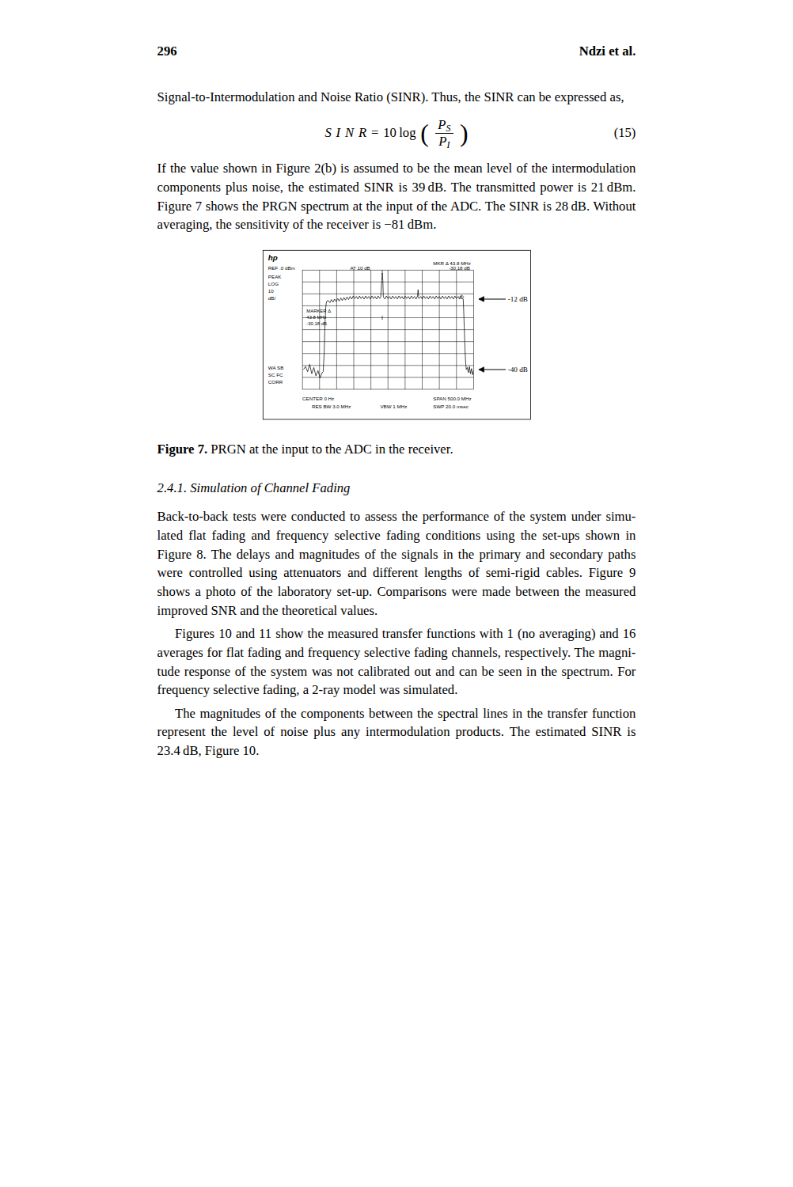296 Ndzi et al.
Signal-to-Intermodulation and Noise Ratio (SINR). Thus, the SINR can be expressed as,
SINR = 10 log ( PS PI ) (15)
If the value shown in Figure 2(b) is assumed to be the mean level of the intermodulation components plus noise, the estimated SINR is 39 dB. The transmitted power is 21 dBm. Figure 7 shows the PRGN spectrum at the input of the ADC. The SINR is 28 dB. Without averaging, the sensitivity of the receiver is −81 dBm.
hp REF .0 dBm AT 10 dB MKR Δ 43.8 MHz -30.18 dB PEAK LOG 10 dB/ WA SB SC FC CORR MARKER Δ 43.8 MHz -30.18 dB -12 dB -40 dB CENTER 0 Hz SPAN 500.0 MHz RES BW 3.0 MHz VBW 1 MHz SWP 20.0 msec
Figure 7. PRGN at the input to the ADC in the receiver.
2.4.1. Simulation of Channel Fading
Back-to-back tests were conducted to assess the performance of the system under simulated flat fading and frequency selective fading conditions using the set-ups shown in Figure 8. The delays and magnitudes of the signals in the primary and secondary paths were controlled using attenuators and different lengths of semi-rigid cables. Figure 9 shows a photo of the laboratory set-up. Comparisons were made between the measured improved SNR and the theoretical values.
Figures 10 and 11 show the measured transfer functions with 1 (no averaging) and 16 averages for flat fading and frequency selective fading channels, respectively. The magnitude response of the system was not calibrated out and can be seen in the spectrum. For frequency selective fading, a 2-ray model was simulated.
The magnitudes of the components between the spectral lines in the transfer function represent the level of noise plus any intermodulation products. The estimated SINR is 23.4 dB, Figure 10.